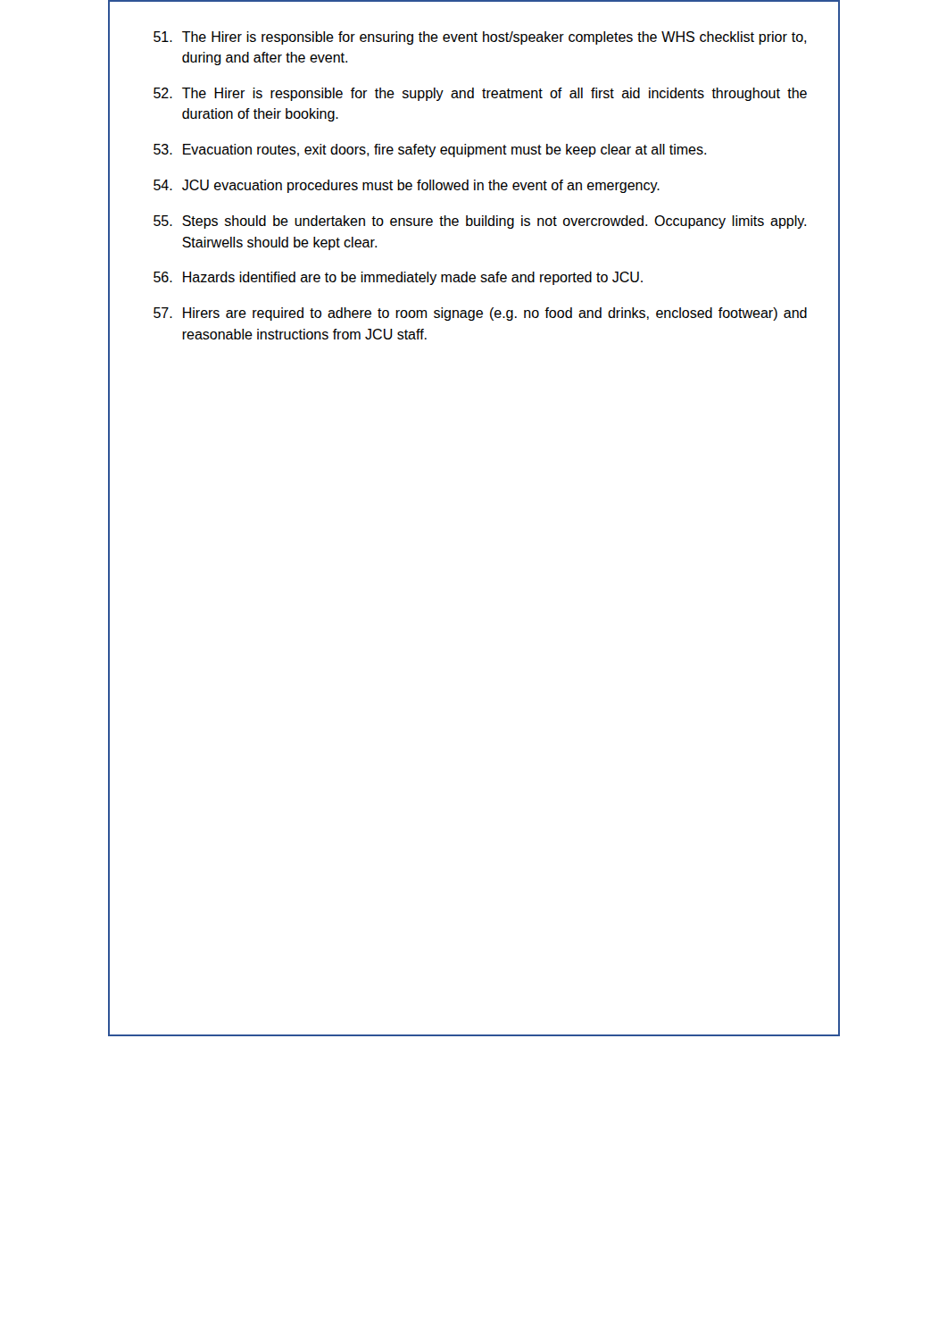The Hirer is responsible for ensuring the event host/speaker completes the WHS checklist prior to, during and after the event.
The Hirer is responsible for the supply and treatment of all first aid incidents throughout the duration of their booking.
Evacuation routes, exit doors, fire safety equipment must be keep clear at all times.
JCU evacuation procedures must be followed in the event of an emergency.
Steps should be undertaken to ensure the building is not overcrowded. Occupancy limits apply. Stairwells should be kept clear.
Hazards identified are to be immediately made safe and reported to JCU.
Hirers are required to adhere to room signage (e.g. no food and drinks, enclosed footwear) and reasonable instructions from JCU staff.